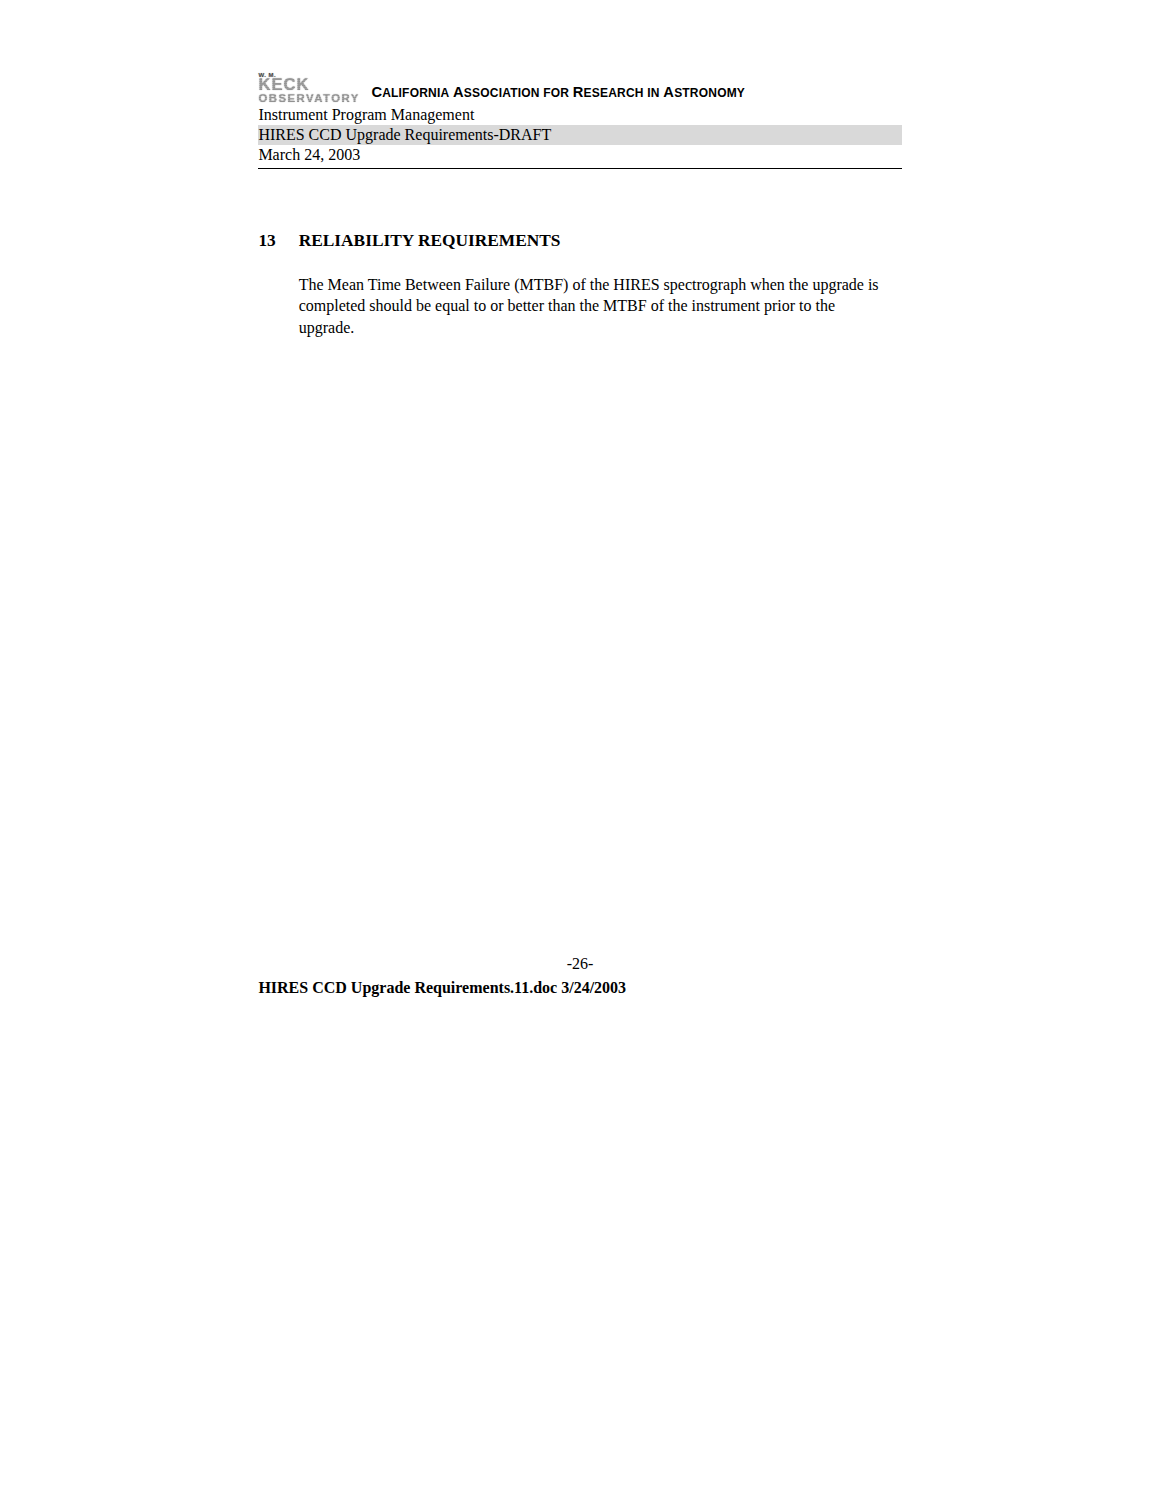W. M. KECK OBSERVATORY CALIFORNIA ASSOCIATION FOR RESEARCH IN ASTRONOMY
Instrument Program Management
HIRES CCD Upgrade Requirements-DRAFT
March 24, 2003
13 RELIABILITY REQUIREMENTS
The Mean Time Between Failure (MTBF) of the HIRES spectrograph when the upgrade is completed should be equal to or better than the MTBF of the instrument prior to the upgrade.
-26-
HIRES CCD Upgrade Requirements.11.doc 3/24/2003